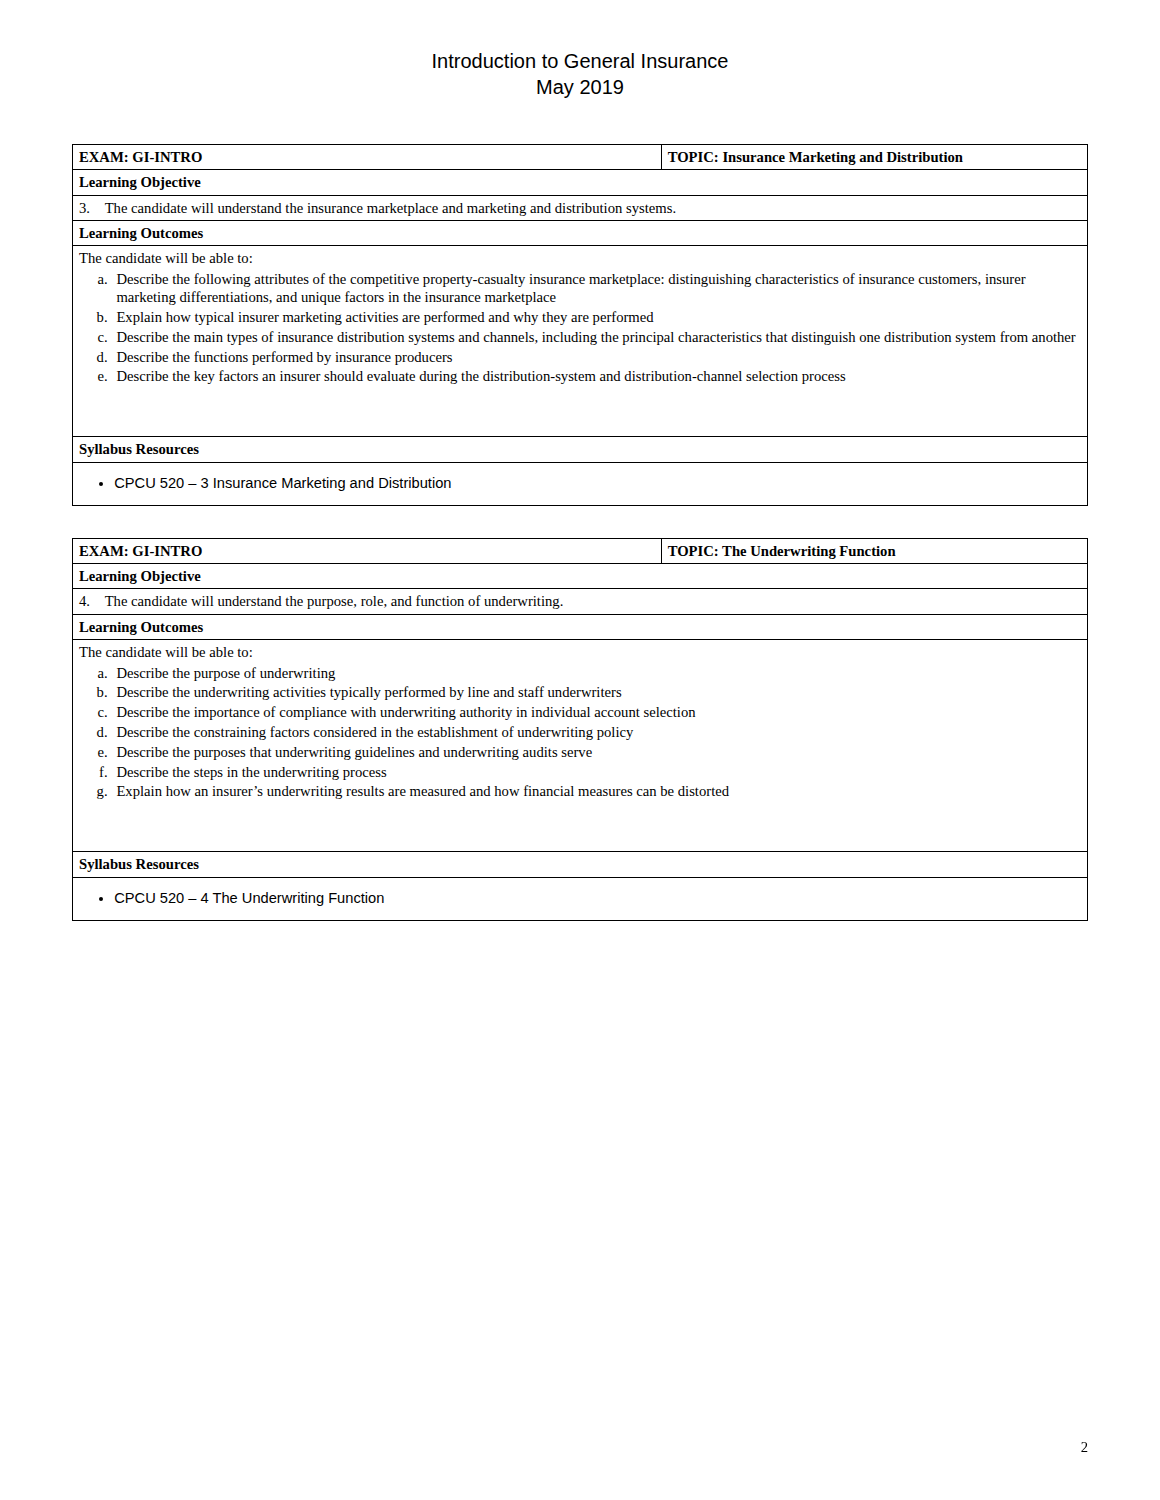Introduction to General Insurance
May 2019
| EXAM: GI-INTRO | TOPIC: Insurance Marketing and Distribution |
| Learning Objective |
| 3. The candidate will understand the insurance marketplace and marketing and distribution systems. |
| Learning Outcomes |
| The candidate will be able to: Describe the following attributes of the competitive property-casualty insurance marketplace: distinguishing characteristics of insurance customers, insurer marketing differentiations, and unique factors in the insurance marketplace Explain how typical insurer marketing activities are performed and why they are performed Describe the main types of insurance distribution systems and channels, including the principal characteristics that distinguish one distribution system from another Describe the functions performed by insurance producers Describe the key factors an insurer should evaluate during the distribution-system and distribution-channel selection process |
| Syllabus Resources |
| CPCU 520 – 3 Insurance Marketing and Distribution |
| EXAM: GI-INTRO | TOPIC: The Underwriting Function |
| Learning Objective |
| 4. The candidate will understand the purpose, role, and function of underwriting. |
| Learning Outcomes |
| The candidate will be able to: Describe the purpose of underwriting Describe the underwriting activities typically performed by line and staff underwriters Describe the importance of compliance with underwriting authority in individual account selection Describe the constraining factors considered in the establishment of underwriting policy Describe the purposes that underwriting guidelines and underwriting audits serve Describe the steps in the underwriting process Explain how an insurer’s underwriting results are measured and how financial measures can be distorted |
| Syllabus Resources |
| CPCU 520 – 4 The Underwriting Function |
2